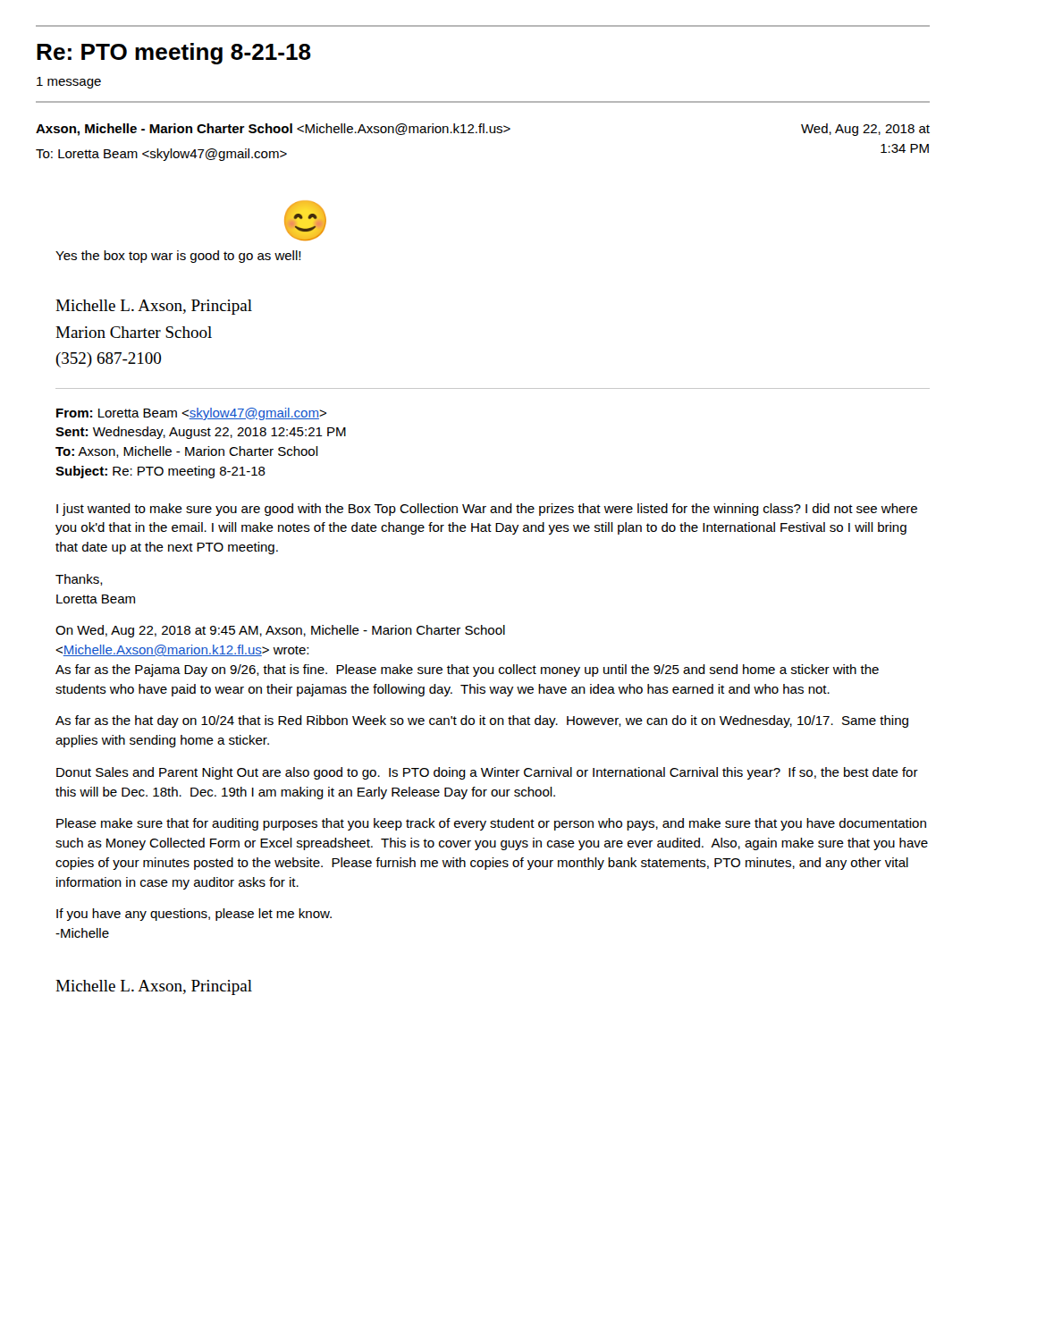Re: PTO meeting 8-21-18
1 message
Wed, Aug 22, 2018 at
1:34 PM
Axson, Michelle - Marion Charter School <Michelle.Axson@marion.k12.fl.us>
To: Loretta Beam <skylow47@gmail.com>
😊
Yes the box top war is good to go as well!
Michelle L. Axson, Principal
Marion Charter School
(352) 687-2100
From: Loretta Beam <skylow47@gmail.com>
Sent: Wednesday, August 22, 2018 12:45:21 PM
To: Axson, Michelle - Marion Charter School
Subject: Re: PTO meeting 8-21-18
I just wanted to make sure you are good with the Box Top Collection War and the prizes that were listed for the winning class? I did not see where you ok'd that in the email. I will make notes of the date change for the Hat Day and yes we still plan to do the International Festival so I will bring that date up at the next PTO meeting.
Thanks,
Loretta Beam
On Wed, Aug 22, 2018 at 9:45 AM, Axson, Michelle - Marion Charter School
<Michelle.Axson@marion.k12.fl.us> wrote:
As far as the Pajama Day on 9/26, that is fine. Please make sure that you collect money up until the 9/25 and send home a sticker with the students who have paid to wear on their pajamas the following day. This way we have an idea who has earned it and who has not.
As far as the hat day on 10/24 that is Red Ribbon Week so we can't do it on that day. However, we can do it on Wednesday, 10/17. Same thing applies with sending home a sticker.
Donut Sales and Parent Night Out are also good to go. Is PTO doing a Winter Carnival or International Carnival this year? If so, the best date for this will be Dec. 18th. Dec. 19th I am making it an Early Release Day for our school.
Please make sure that for auditing purposes that you keep track of every student or person who pays, and make sure that you have documentation such as Money Collected Form or Excel spreadsheet. This is to cover you guys in case you are ever audited. Also, again make sure that you have copies of your minutes posted to the website. Please furnish me with copies of your monthly bank statements, PTO minutes, and any other vital information in case my auditor asks for it.
If you have any questions, please let me know.
-Michelle
Michelle L. Axson, Principal